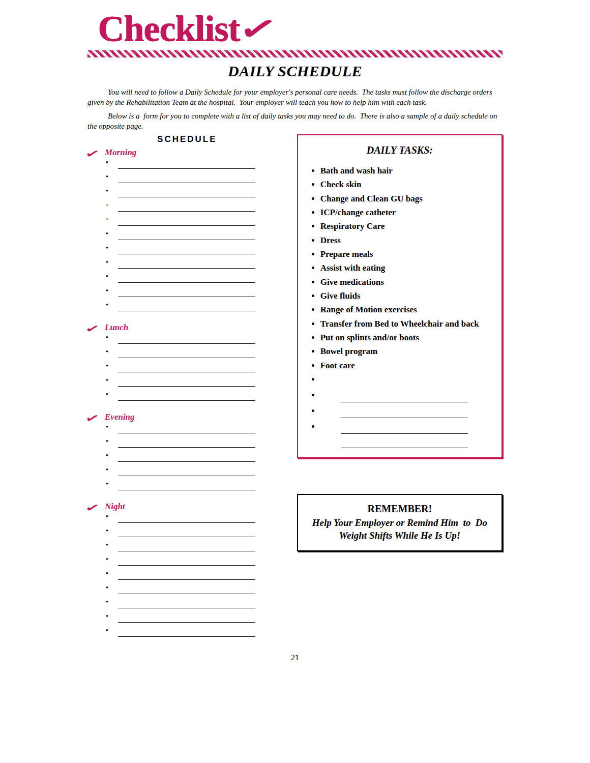Checklist✓
DAILY SCHEDULE
You will need to follow a Daily Schedule for your employer's personal care needs. The tasks must follow the discharge orders given by the Rehabilitation Team at the hospital. Your employer will teach you how to help him with each task.
Below is a form for you to complete with a list of daily tasks you may need to do. There is also a sample of a daily schedule on the opposite page.
SCHEDULE
✓
Morning
✓
Lunch
✓
Evening
✓
Night
DAILY TASKS:
Bath and wash hair
Check skin
Change and Clean GU bags
ICP/change catheter
Respiratory Care
Dress
Prepare meals
Assist with eating
Give medications
Give fluids
Range of Motion exercises
Transfer from Bed to Wheelchair and back
Put on splints and/or boots
Bowel program
Foot care
REMEMBER!
Help Your Employer or Remind Him to Do Weight Shifts While He Is Up!
21